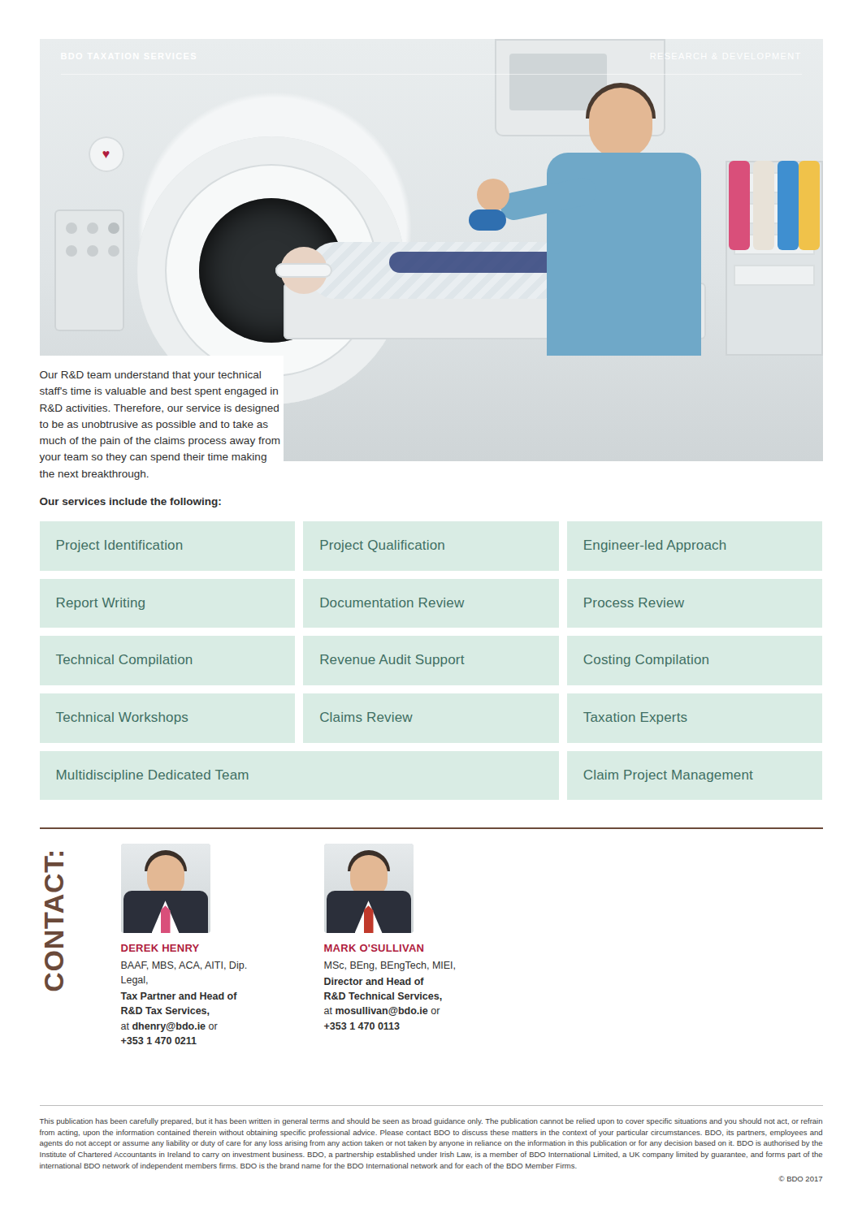BDO Taxation Services Research & Development
Our R&D team understand that your technical staff's time is valuable and best spent engaged in R&D activities. Therefore, our service is designed to be as unobtrusive as possible and to take as much of the pain of the claims process away from your team so they can spend their time making the next breakthrough.
Our services include the following:
Project Identification
Project Qualification
Engineer-led Approach
Report Writing
Documentation Review
Process Review
Technical Compilation
Revenue Audit Support
Costing Compilation
Technical Workshops
Claims Review
Taxation Experts
Multidiscipline Dedicated Team
Claim Project Management
CONTACT:
DEREK HENRY
BAAF, MBS, ACA, AITI, Dip. Legal,
Tax Partner and Head of
R&D Tax Services,
at dhenry@bdo.ie or
+353 1 470 0211
MARK O'SULLIVAN
MSc, BEng, BEngTech, MIEI,
Director and Head of
R&D Technical Services,
at mosullivan@bdo.ie or
+353 1 470 0113
This publication has been carefully prepared, but it has been written in general terms and should be seen as broad guidance only. The publication cannot be relied upon to cover specific situations and you should not act, or refrain from acting, upon the information contained therein without obtaining specific professional advice. Please contact BDO to discuss these matters in the context of your particular circumstances. BDO, its partners, employees and agents do not accept or assume any liability or duty of care for any loss arising from any action taken or not taken by anyone in reliance on the information in this publication or for any decision based on it. BDO is authorised by the Institute of Chartered Accountants in Ireland to carry on investment business. BDO, a partnership established under Irish Law, is a member of BDO International Limited, a UK company limited by guarantee, and forms part of the international BDO network of independent members firms. BDO is the brand name for the BDO International network and for each of the BDO Member Firms. © BDO 2017